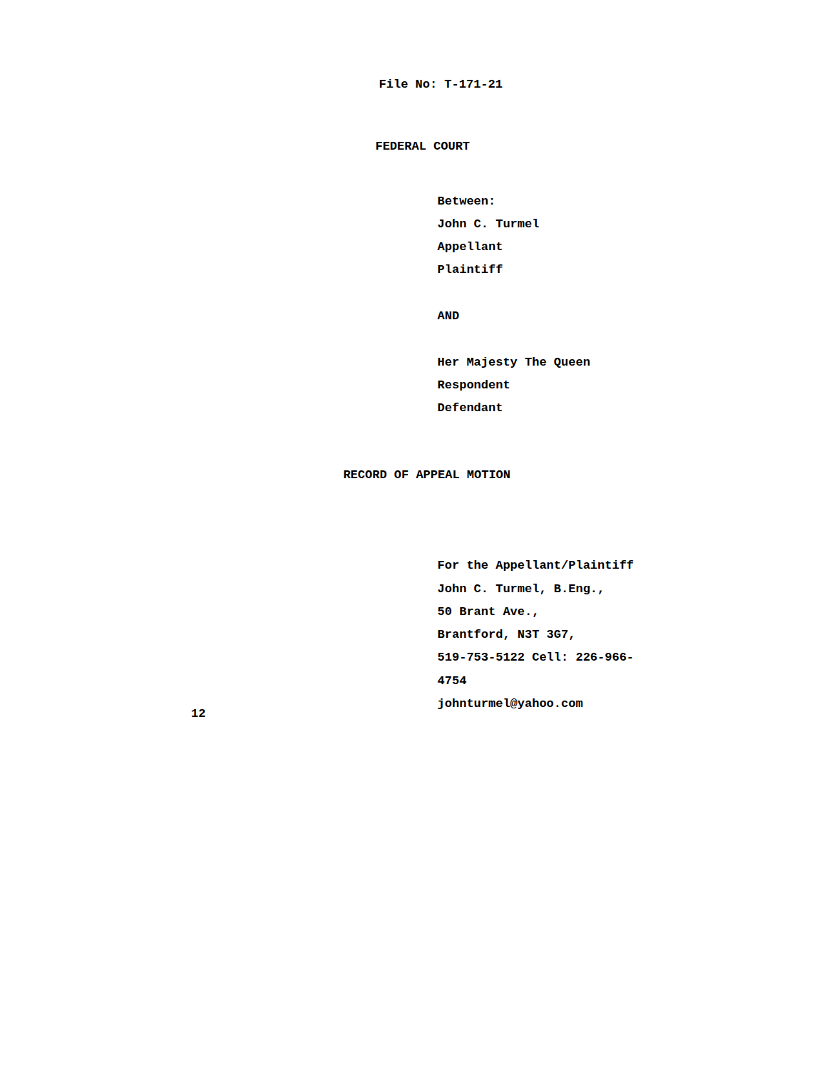File No: T-171-21
FEDERAL COURT
Between:
John C. Turmel
Appellant
Plaintiff
AND
Her Majesty The Queen
Respondent
Defendant
RECORD OF APPEAL MOTION
For the Appellant/Plaintiff
John C. Turmel, B.Eng.,
50 Brant Ave.,
Brantford, N3T 3G7,
519-753-5122 Cell: 226-966-4754
johnturmel@yahoo.com
12